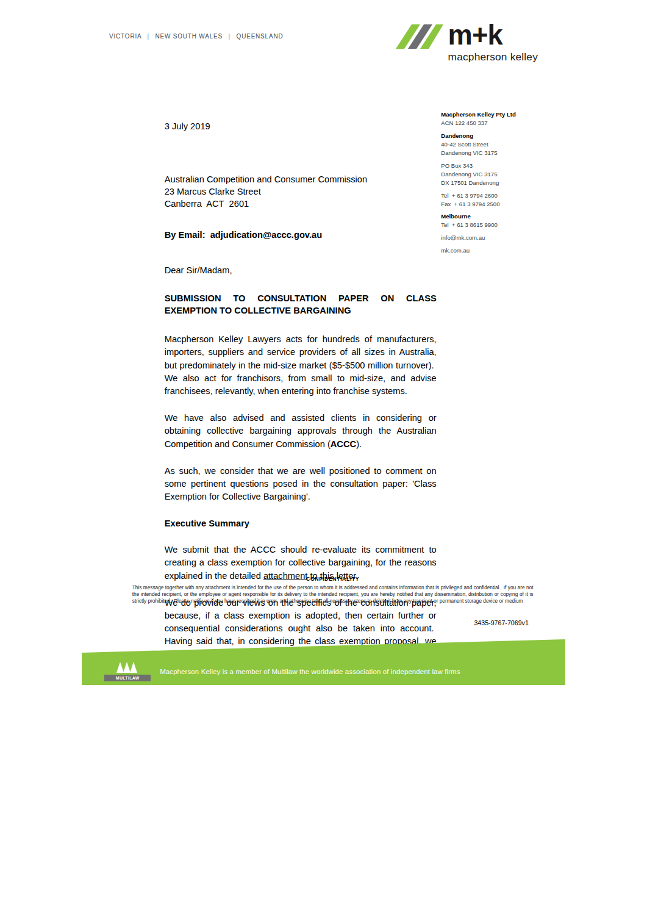VICTORIA | NEW SOUTH WALES | QUEENSLAND
m+k
macpherson kelley
Macpherson Kelley Pty Ltd
ACN 122 450 337
Dandenong
40-42 Scott Street
Dandenong VIC 3175
PO Box 343
Dandenong VIC 3175
DX 17501 Dandenong
Tel + 61 3 9794 2600
Fax + 61 3 9794 2500
Melbourne
Tel + 61 3 8615 9900
info@mk.com.au
mk.com.au
3 July 2019
Australian Competition and Consumer Commission
23 Marcus Clarke Street
Canberra ACT 2601
By Email: adjudication@accc.gov.au
Dear Sir/Madam,
Submission to Consultation Paper on Class Exemption to Collective Bargaining
Macpherson Kelley Lawyers acts for hundreds of manufacturers, importers, suppliers and service providers of all sizes in Australia, but predominately in the mid-size market ($5-$500 million turnover). We also act for franchisors, from small to mid-size, and advise franchisees, relevantly, when entering into franchise systems.
We have also advised and assisted clients in considering or obtaining collective bargaining approvals through the Australian Competition and Consumer Commission (ACCC).
As such, we consider that we are well positioned to comment on some pertinent questions posed in the consultation paper: 'Class Exemption for Collective Bargaining'.
Executive Summary
We submit that the ACCC should re-evaluate its commitment to creating a class exemption for collective bargaining, for the reasons explained in the detailed attachment to this letter.
We do provide our views on the specifics of the consultation paper, because, if a class exemption is adopted, then certain further or consequential considerations ought also be taken into account. Having said that, in considering the class exemption proposal, we have concluded that improvements to the collective bargaining approval regime would be better achieved by other means.
In our view, the current provisions in the Competition and Consumer Act 2010 (Cth) (CCA) are already more effective and appropriate than the proposed class exemption. From our real life experience in dealing with the practicalities of business operations, the current provisions already sufficiently enable small businesses to successfully engage in collective bargaining where there is a commercial benefit and/or economic need to do so.
CONFIDENTIALITY
This message together with any attachment is intended for the use of the person to whom it is addressed and contains information that is privileged and confidential. If you are not the intended recipient, or the employee or agent responsible for its delivery to the intended recipient, you are hereby notified that any dissemination, distribution or copying of it is strictly prohibited. Please notify us if you have received it in error, and otherwise take all necessary steps to delete it from any transient or permanent storage device or medium
3435-9767-7069v1
Macpherson Kelley is a member of Multilaw the worldwide association of independent law firms
MULTILAW